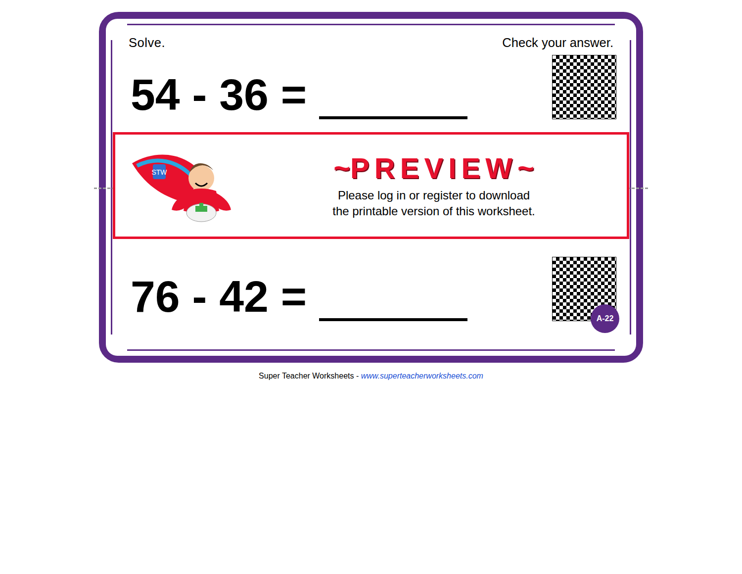Solve.
Check your answer.
54 - 36 =
STW
~PREVIEW~
Please log in or register to download
the printable version of this worksheet.
76 - 42 =
A-22
Super Teacher Worksheets - www.superteacherworksheets.com